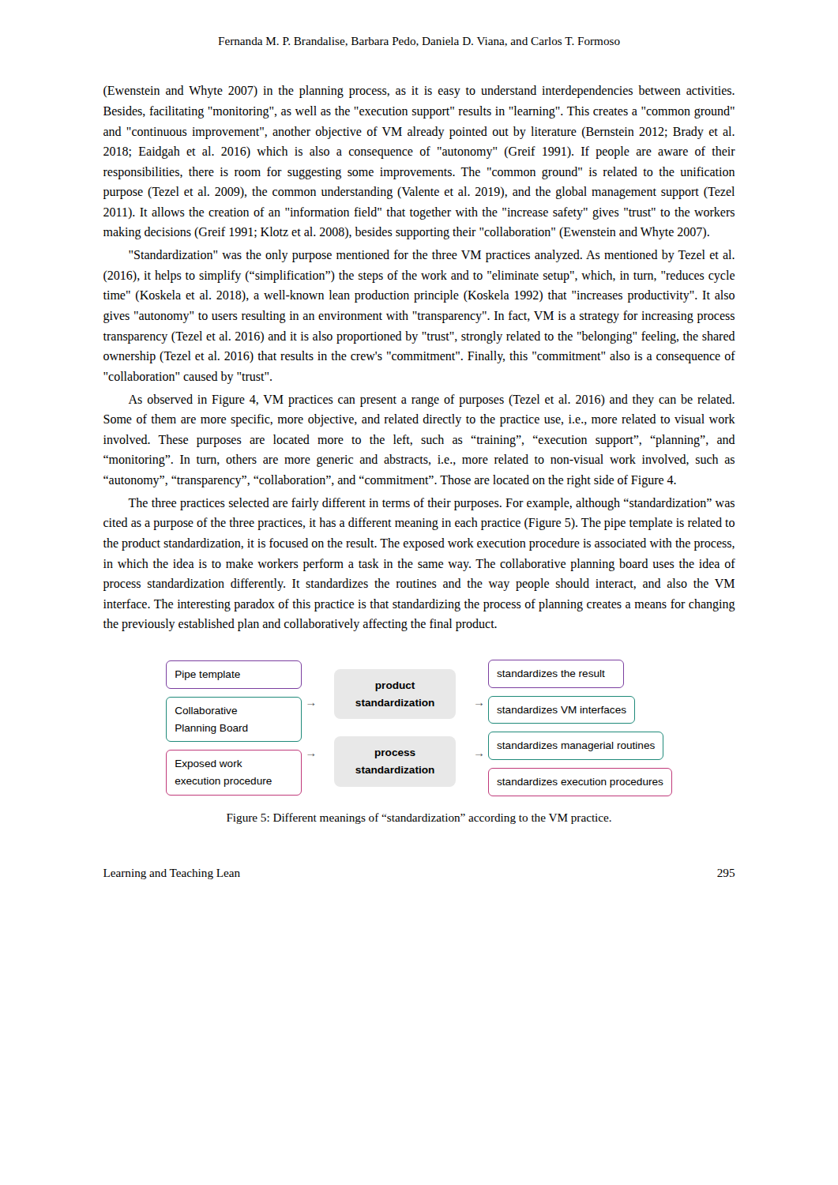Fernanda M. P. Brandalise, Barbara Pedo, Daniela D. Viana, and Carlos T. Formoso
(Ewenstein and Whyte 2007) in the planning process, as it is easy to understand interdependencies between activities. Besides, facilitating "monitoring", as well as the "execution support" results in "learning". This creates a "common ground" and "continuous improvement", another objective of VM already pointed out by literature (Bernstein 2012; Brady et al. 2018; Eaidgah et al. 2016) which is also a consequence of "autonomy" (Greif 1991). If people are aware of their responsibilities, there is room for suggesting some improvements. The "common ground" is related to the unification purpose (Tezel et al. 2009), the common understanding (Valente et al. 2019), and the global management support (Tezel 2011). It allows the creation of an "information field" that together with the "increase safety" gives "trust" to the workers making decisions (Greif 1991; Klotz et al. 2008), besides supporting their "collaboration" (Ewenstein and Whyte 2007).
"Standardization" was the only purpose mentioned for the three VM practices analyzed. As mentioned by Tezel et al. (2016), it helps to simplify (“simplification”) the steps of the work and to "eliminate setup", which, in turn, "reduces cycle time" (Koskela et al. 2018), a well-known lean production principle (Koskela 1992) that "increases productivity". It also gives "autonomy" to users resulting in an environment with "transparency". In fact, VM is a strategy for increasing process transparency (Tezel et al. 2016) and it is also proportioned by "trust", strongly related to the "belonging" feeling, the shared ownership (Tezel et al. 2016) that results in the crew's "commitment". Finally, this "commitment" also is a consequence of "collaboration" caused by "trust".
As observed in Figure 4, VM practices can present a range of purposes (Tezel et al. 2016) and they can be related. Some of them are more specific, more objective, and related directly to the practice use, i.e., more related to visual work involved. These purposes are located more to the left, such as “training”, “execution support”, “planning”, and “monitoring”. In turn, others are more generic and abstracts, i.e., more related to non-visual work involved, such as “autonomy”, “transparency”, “collaboration”, and “commitment”. Those are located on the right side of Figure 4.
The three practices selected are fairly different in terms of their purposes. For example, although “standardization” was cited as a purpose of the three practices, it has a different meaning in each practice (Figure 5). The pipe template is related to the product standardization, it is focused on the result. The exposed work execution procedure is associated with the process, in which the idea is to make workers perform a task in the same way. The collaborative planning board uses the idea of process standardization differently. It standardizes the routines and the way people should interact, and also the VM interface. The interesting paradox of this practice is that standardizing the process of planning creates a means for changing the previously established plan and collaboratively affecting the final product.
Pipe template
Collaborative
Planning Board
Exposed work
execution procedure
→ →
product
standardization
process
standardization
→ →
standardizes the result
standardizes VM interfaces
standardizes managerial routines
standardizes execution procedures
Figure 5: Different meanings of “standardization” according to the VM practice.
Learning and Teaching Lean 295